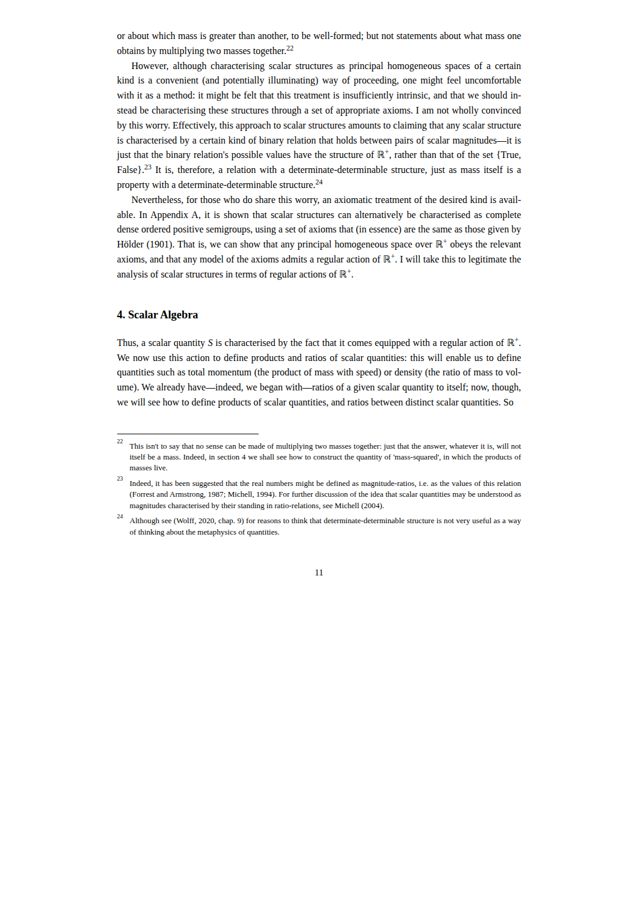or about which mass is greater than another, to be well-formed; but not statements about what mass one obtains by multiplying two masses together.22
However, although characterising scalar structures as principal homogeneous spaces of a certain kind is a convenient (and potentially illuminating) way of proceeding, one might feel uncomfortable with it as a method: it might be felt that this treatment is insufficiently intrinsic, and that we should instead be characterising these structures through a set of appropriate axioms. I am not wholly convinced by this worry. Effectively, this approach to scalar structures amounts to claiming that any scalar structure is characterised by a certain kind of binary relation that holds between pairs of scalar magnitudes—it is just that the binary relation's possible values have the structure of ℝ+, rather than that of the set {True, False}.23 It is, therefore, a relation with a determinate-determinable structure, just as mass itself is a property with a determinate-determinable structure.24
Nevertheless, for those who do share this worry, an axiomatic treatment of the desired kind is available. In Appendix A, it is shown that scalar structures can alternatively be characterised as complete dense ordered positive semigroups, using a set of axioms that (in essence) are the same as those given by Hölder (1901). That is, we can show that any principal homogeneous space over ℝ+ obeys the relevant axioms, and that any model of the axioms admits a regular action of ℝ+. I will take this to legitimate the analysis of scalar structures in terms of regular actions of ℝ+.
4. Scalar Algebra
Thus, a scalar quantity S is characterised by the fact that it comes equipped with a regular action of ℝ+. We now use this action to define products and ratios of scalar quantities: this will enable us to define quantities such as total momentum (the product of mass with speed) or density (the ratio of mass to volume). We already have—indeed, we began with—ratios of a given scalar quantity to itself; now, though, we will see how to define products of scalar quantities, and ratios between distinct scalar quantities. So
22This isn't to say that no sense can be made of multiplying two masses together: just that the answer, whatever it is, will not itself be a mass. Indeed, in section 4 we shall see how to construct the quantity of 'mass-squared', in which the products of masses live.
23Indeed, it has been suggested that the real numbers might be defined as magnitude-ratios, i.e. as the values of this relation (Forrest and Armstrong, 1987; Michell, 1994). For further discussion of the idea that scalar quantities may be understood as magnitudes characterised by their standing in ratio-relations, see Michell (2004).
24Although see (Wolff, 2020, chap. 9) for reasons to think that determinate-determinable structure is not very useful as a way of thinking about the metaphysics of quantities.
11